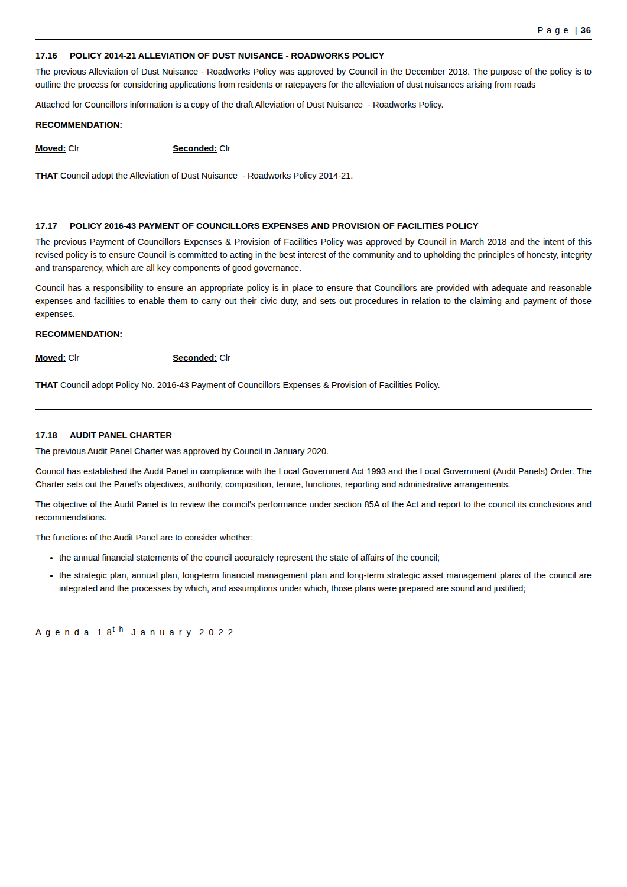P a g e | 36
17.16 POLICY 2014-21 ALLEVIATION OF DUST NUISANCE - ROADWORKS POLICY
The previous Alleviation of Dust Nuisance - Roadworks Policy was approved by Council in the December 2018. The purpose of the policy is to outline the process for considering applications from residents or ratepayers for the alleviation of dust nuisances arising from roads
Attached for Councillors information is a copy of the draft Alleviation of Dust Nuisance - Roadworks Policy.
RECOMMENDATION:
Moved: Clr Seconded: Clr
THAT Council adopt the Alleviation of Dust Nuisance - Roadworks Policy 2014-21.
17.17 POLICY 2016-43 PAYMENT OF COUNCILLORS EXPENSES AND PROVISION OF FACILITIES POLICY
The previous Payment of Councillors Expenses & Provision of Facilities Policy was approved by Council in March 2018 and the intent of this revised policy is to ensure Council is committed to acting in the best interest of the community and to upholding the principles of honesty, integrity and transparency, which are all key components of good governance.
Council has a responsibility to ensure an appropriate policy is in place to ensure that Councillors are provided with adequate and reasonable expenses and facilities to enable them to carry out their civic duty, and sets out procedures in relation to the claiming and payment of those expenses.
RECOMMENDATION:
Moved: Clr Seconded: Clr
THAT Council adopt Policy No. 2016-43 Payment of Councillors Expenses & Provision of Facilities Policy.
17.18 AUDIT PANEL CHARTER
The previous Audit Panel Charter was approved by Council in January 2020.
Council has established the Audit Panel in compliance with the Local Government Act 1993 and the Local Government (Audit Panels) Order. The Charter sets out the Panel's objectives, authority, composition, tenure, functions, reporting and administrative arrangements.
The objective of the Audit Panel is to review the council's performance under section 85A of the Act and report to the council its conclusions and recommendations.
The functions of the Audit Panel are to consider whether:
the annual financial statements of the council accurately represent the state of affairs of the council;
the strategic plan, annual plan, long-term financial management plan and long-term strategic asset management plans of the council are integrated and the processes by which, and assumptions under which, those plans were prepared are sound and justified;
A g e n d a 1 8t h J a n u a r y 2 0 2 2